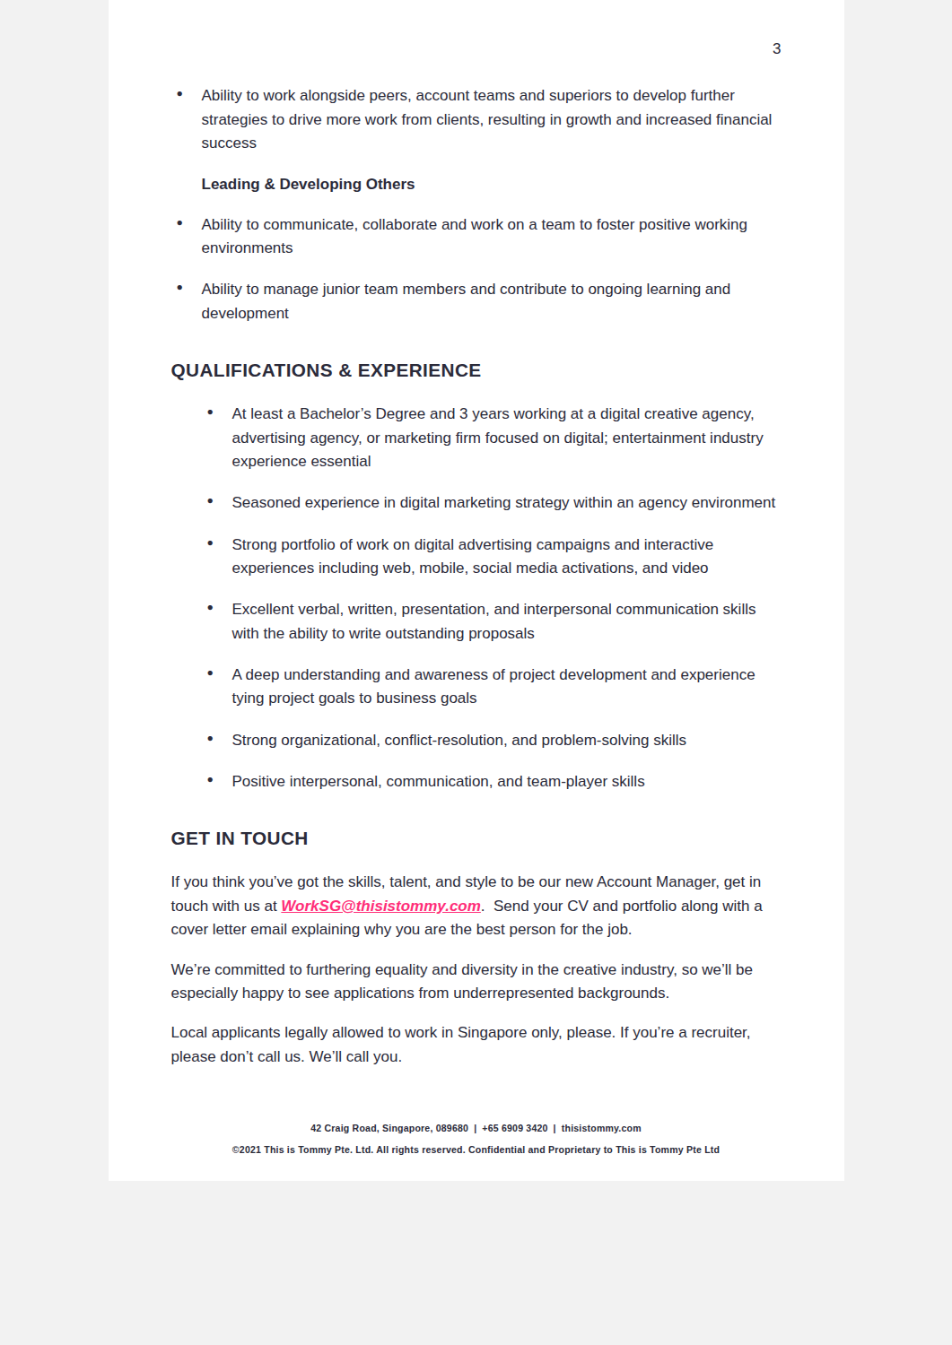3
Ability to work alongside peers, account teams and superiors to develop further strategies to drive more work from clients, resulting in growth and increased financial success
Leading & Developing Others
Ability to communicate, collaborate and work on a team to foster positive working environments
Ability to manage junior team members and contribute to ongoing learning and development
Qualifications & Experience
At least a Bachelor’s Degree and 3 years working at a digital creative agency, advertising agency, or marketing firm focused on digital; entertainment industry experience essential
Seasoned experience in digital marketing strategy within an agency environment
Strong portfolio of work on digital advertising campaigns and interactive experiences including web, mobile, social media activations, and video
Excellent verbal, written, presentation, and interpersonal communication skills with the ability to write outstanding proposals
A deep understanding and awareness of project development and experience tying project goals to business goals
Strong organizational, conflict-resolution, and problem-solving skills
Positive interpersonal, communication, and team-player skills
Get in Touch
If you think you’ve got the skills, talent, and style to be our new Account Manager, get in touch with us at WorkSG@thisistommy.com. Send your CV and portfolio along with a cover letter email explaining why you are the best person for the job.
We’re committed to furthering equality and diversity in the creative industry, so we’ll be especially happy to see applications from underrepresented backgrounds.
Local applicants legally allowed to work in Singapore only, please. If you’re a recruiter, please don’t call us. We’ll call you.
42 Craig Road, Singapore, 089680|+65 6909 3420|thisistommy.com
©2021 This is Tommy Pte. Ltd. All rights reserved. Confidential and Proprietary to This is Tommy Pte Ltd